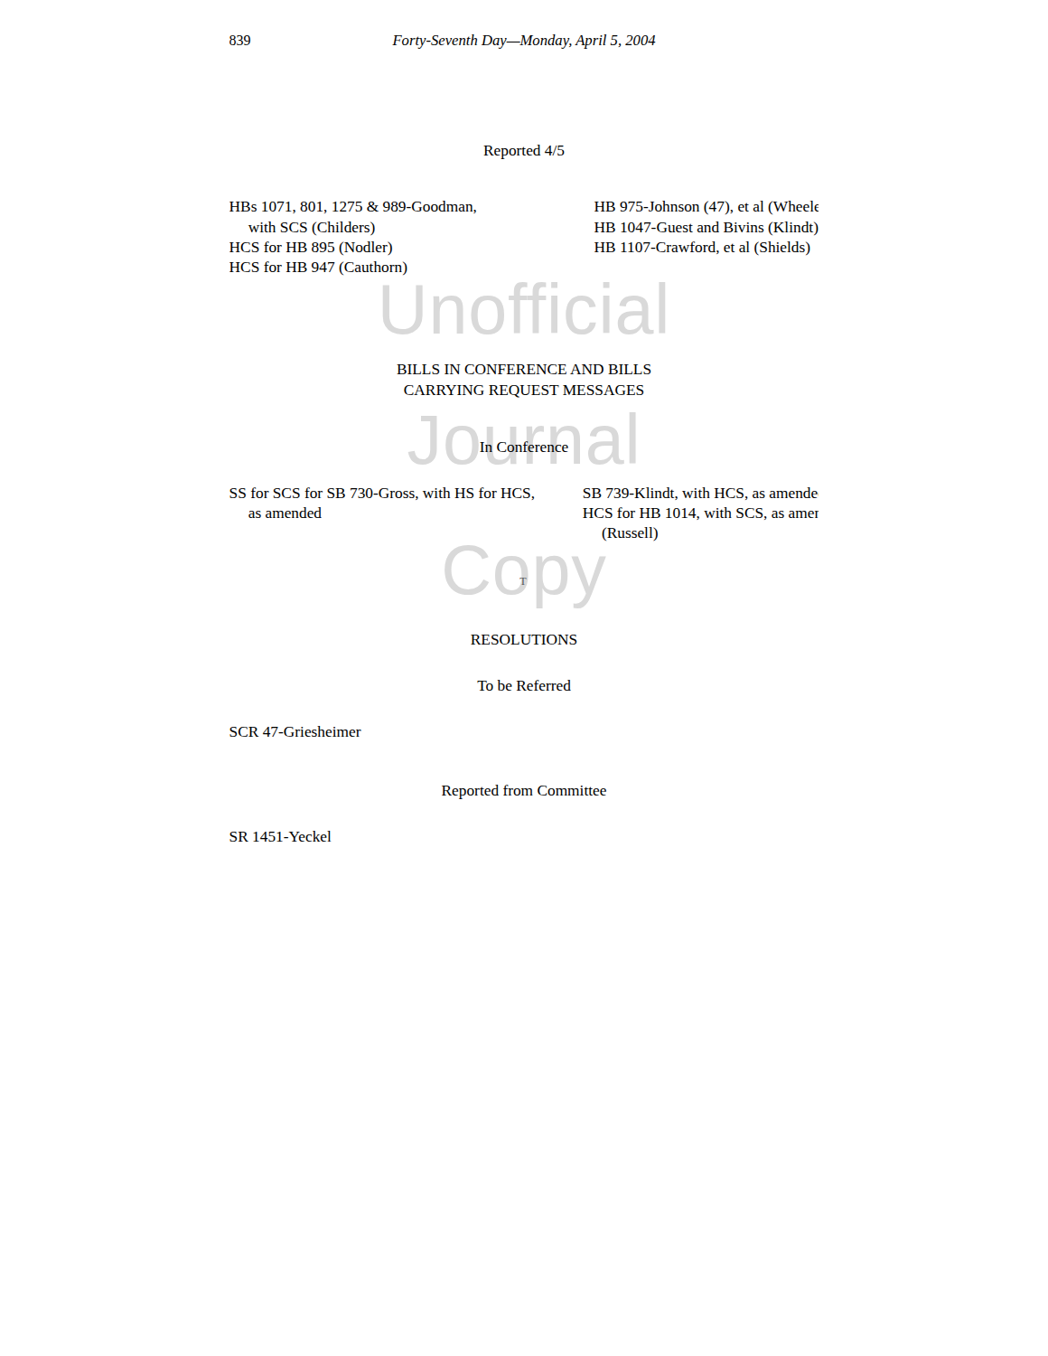839
Forty-Seventh Day—Monday, April 5, 2004
Unofficial
Journal
Copy
Reported 4/5
HBs 1071, 801, 1275 & 989-Goodman,
with SCS (Childers)
HCS for HB 895 (Nodler)
HCS for HB 947 (Cauthorn)
HB 975-Johnson (47), et al (Wheeler)
HB 1047-Guest and Bivins (Klindt)
HB 1107-Crawford, et al (Shields)
BILLS IN CONFERENCE AND BILLS
CARRYING REQUEST MESSAGES
In Conference
SS for SCS for SB 730-Gross, with HS for HCS,
as amended
SB 739-Klindt, with HCS, as amended
HCS for HB 1014, with SCS, as amended
(Russell)
RESOLUTIONS
To be Referred
SCR 47-Griesheimer
Reported from Committee
SR 1451-Yeckel
T